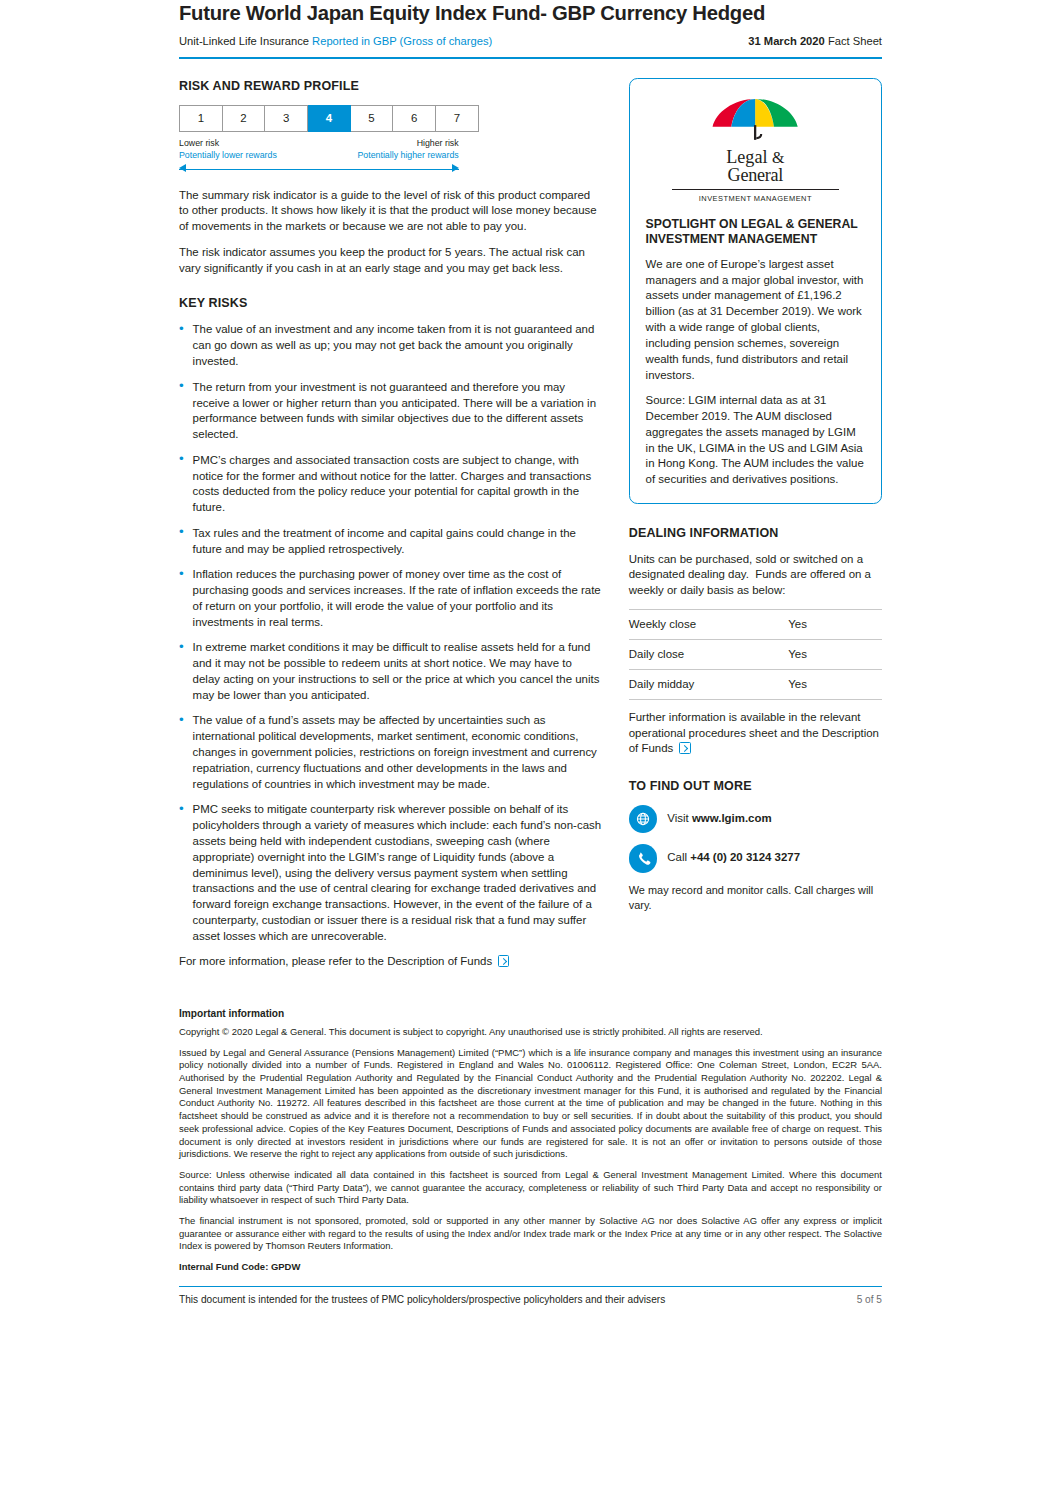Future World Japan Equity Index Fund‑ GBP Currency Hedged
Unit-Linked Life Insurance Reported in GBP (Gross of charges)
31 March 2020 Fact Sheet
RISK AND REWARD PROFILE
| 1 | 2 | 3 | 4 | 5 | 6 | 7 |
Lower risk
Higher risk
Potentially lower rewards
Potentially higher rewards
The summary risk indicator is a guide to the level of risk of this product compared to other products. It shows how likely it is that the product will lose money because of movements in the markets or because we are not able to pay you.
The risk indicator assumes you keep the product for 5 years. The actual risk can vary significantly if you cash in at an early stage and you may get back less.
KEY RISKS
The value of an investment and any income taken from it is not guaranteed and can go down as well as up; you may not get back the amount you originally invested.
The return from your investment is not guaranteed and therefore you may receive a lower or higher return than you anticipated. There will be a variation in performance between funds with similar objectives due to the different assets selected.
PMC’s charges and associated transaction costs are subject to change, with notice for the former and without notice for the latter. Charges and transactions costs deducted from the policy reduce your potential for capital growth in the future.
Tax rules and the treatment of income and capital gains could change in the future and may be applied retrospectively.
Inflation reduces the purchasing power of money over time as the cost of purchasing goods and services increases. If the rate of inflation exceeds the rate of return on your portfolio, it will erode the value of your portfolio and its investments in real terms.
In extreme market conditions it may be difficult to realise assets held for a fund and it may not be possible to redeem units at short notice. We may have to delay acting on your instructions to sell or the price at which you cancel the units may be lower than you anticipated.
The value of a fund’s assets may be affected by uncertainties such as international political developments, market sentiment, economic conditions, changes in government policies, restrictions on foreign investment and currency repatriation, currency fluctuations and other developments in the laws and regulations of countries in which investment may be made.
PMC seeks to mitigate counterparty risk wherever possible on behalf of its policyholders through a variety of measures which include: each fund’s non-cash assets being held with independent custodians, sweeping cash (where appropriate) overnight into the LGIM’s range of Liquidity funds (above a deminimus level), using the delivery versus payment system when settling transactions and the use of central clearing for exchange traded derivatives and forward foreign exchange transactions. However, in the event of the failure of a counterparty, custodian or issuer there is a residual risk that a fund may suffer asset losses which are unrecoverable.
For more information, please refer to the Description of Funds
Legal &
General
Investment Management
SPOTLIGHT ON LEGAL & GENERAL INVESTMENT MANAGEMENT
We are one of Europe’s largest asset managers and a major global investor, with assets under management of £1,196.2 billion (as at 31 December 2019). We work with a wide range of global clients, including pension schemes, sovereign wealth funds, fund distributors and retail investors.
Source: LGIM internal data as at 31 December 2019. The AUM disclosed aggregates the assets managed by LGIM in the UK, LGIMA in the US and LGIM Asia in Hong Kong. The AUM includes the value of securities and derivatives positions.
DEALING INFORMATION
Units can be purchased, sold or switched on a designated dealing day. Funds are offered on a weekly or daily basis as below:
| Weekly close | Yes |
| Daily close | Yes |
| Daily midday | Yes |
Further information is available in the relevant operational procedures sheet and the Description of Funds
TO FIND OUT MORE
Visit www.lgim.com
Call +44 (0) 20 3124 3277
We may record and monitor calls. Call charges will vary.
Important information
Copyright © 2020 Legal & General. This document is subject to copyright. Any unauthorised use is strictly prohibited. All rights are reserved.
Issued by Legal and General Assurance (Pensions Management) Limited (“PMC”) which is a life insurance company and manages this investment using an insurance policy notionally divided into a number of Funds. Registered in England and Wales No. 01006112. Registered Office: One Coleman Street, London, EC2R 5AA. Authorised by the Prudential Regulation Authority and Regulated by the Financial Conduct Authority and the Prudential Regulation Authority No. 202202. Legal & General Investment Management Limited has been appointed as the discretionary investment manager for this Fund, it is authorised and regulated by the Financial Conduct Authority No. 119272. All features described in this factsheet are those current at the time of publication and may be changed in the future. Nothing in this factsheet should be construed as advice and it is therefore not a recommendation to buy or sell securities. If in doubt about the suitability of this product, you should seek professional advice. Copies of the Key Features Document, Descriptions of Funds and associated policy documents are available free of charge on request. This document is only directed at investors resident in jurisdictions where our funds are registered for sale. It is not an offer or invitation to persons outside of those jurisdictions. We reserve the right to reject any applications from outside of such jurisdictions.
Source: Unless otherwise indicated all data contained in this factsheet is sourced from Legal & General Investment Management Limited. Where this document contains third party data (“Third Party Data”), we cannot guarantee the accuracy, completeness or reliability of such Third Party Data and accept no responsibility or liability whatsoever in respect of such Third Party Data.
The financial instrument is not sponsored, promoted, sold or supported in any other manner by Solactive AG nor does Solactive AG offer any express or implicit guarantee or assurance either with regard to the results of using the Index and/or Index trade mark or the Index Price at any time or in any other respect. The Solactive Index is powered by Thomson Reuters Information.
Internal Fund Code: GPDW
This document is intended for the trustees of PMC policyholders/prospective policyholders and their advisers
5 of 5